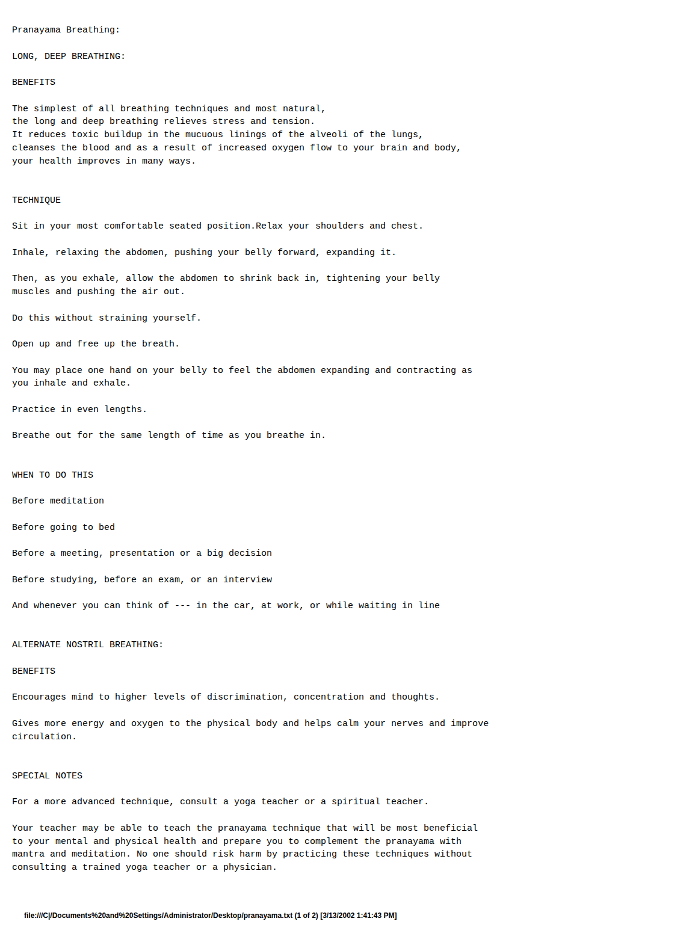Pranayama Breathing:

LONG, DEEP BREATHING:

BENEFITS

The simplest of all breathing techniques and most natural,
the long and deep breathing relieves stress and tension.
It reduces toxic buildup in the mucuous linings of the alveoli of the lungs,
cleanses the blood and as a result of increased oxygen flow to your brain and body,
your health improves in many ways.


TECHNIQUE

Sit in your most comfortable seated position.Relax your shoulders and chest.

Inhale, relaxing the abdomen, pushing your belly forward, expanding it.

Then, as you exhale, allow the abdomen to shrink back in, tightening your belly
muscles and pushing the air out.

Do this without straining yourself.

Open up and free up the breath.

You may place one hand on your belly to feel the abdomen expanding and contracting as
you inhale and exhale.

Practice in even lengths.

Breathe out for the same length of time as you breathe in.


WHEN TO DO THIS

Before meditation

Before going to bed

Before a meeting, presentation or a big decision

Before studying, before an exam, or an interview

And whenever you can think of --- in the car, at work, or while waiting in line


ALTERNATE NOSTRIL BREATHING:

BENEFITS

Encourages mind to higher levels of discrimination, concentration and thoughts.

Gives more energy and oxygen to the physical body and helps calm your nerves and improve
circulation.


SPECIAL NOTES

For a more advanced technique, consult a yoga teacher or a spiritual teacher.

Your teacher may be able to teach the pranayama technique that will be most beneficial
to your mental and physical health and prepare you to complement the pranayama with
mantra and meditation. No one should risk harm by practicing these techniques without
consulting a trained yoga teacher or a physician.
file:///C|/Documents%20and%20Settings/Administrator/Desktop/pranayama.txt (1 of 2) [3/13/2002 1:41:43 PM]